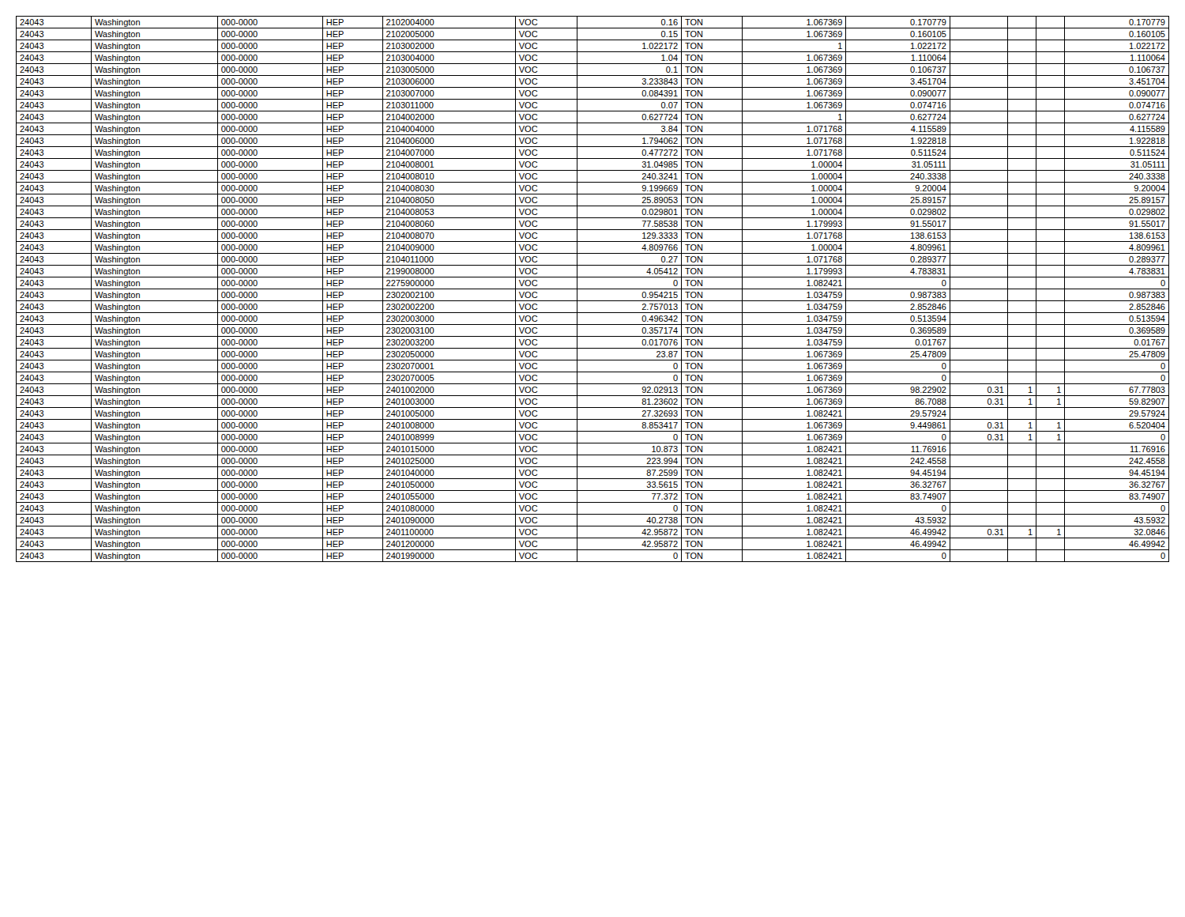| 24043 | Washington | 000-0000 | HEP | 2102004000 | VOC | 0.16 | TON | 1.067369 | 0.170779 | | | | 0.170779 |
| 24043 | Washington | 000-0000 | HEP | 2102005000 | VOC | 0.15 | TON | 1.067369 | 0.160105 | | | | 0.160105 |
| 24043 | Washington | 000-0000 | HEP | 2103002000 | VOC | 1.022172 | TON | 1 | 1.022172 | | | | 1.022172 |
| 24043 | Washington | 000-0000 | HEP | 2103004000 | VOC | 1.04 | TON | 1.067369 | 1.110064 | | | | 1.110064 |
| 24043 | Washington | 000-0000 | HEP | 2103005000 | VOC | 0.1 | TON | 1.067369 | 0.106737 | | | | 0.106737 |
| 24043 | Washington | 000-0000 | HEP | 2103006000 | VOC | 3.233843 | TON | 1.067369 | 3.451704 | | | | 3.451704 |
| 24043 | Washington | 000-0000 | HEP | 2103007000 | VOC | 0.084391 | TON | 1.067369 | 0.090077 | | | | 0.090077 |
| 24043 | Washington | 000-0000 | HEP | 2103011000 | VOC | 0.07 | TON | 1.067369 | 0.074716 | | | | 0.074716 |
| 24043 | Washington | 000-0000 | HEP | 2104002000 | VOC | 0.627724 | TON | 1 | 0.627724 | | | | 0.627724 |
| 24043 | Washington | 000-0000 | HEP | 2104004000 | VOC | 3.84 | TON | 1.071768 | 4.115589 | | | | 4.115589 |
| 24043 | Washington | 000-0000 | HEP | 2104006000 | VOC | 1.794062 | TON | 1.071768 | 1.922818 | | | | 1.922818 |
| 24043 | Washington | 000-0000 | HEP | 2104007000 | VOC | 0.477272 | TON | 1.071768 | 0.511524 | | | | 0.511524 |
| 24043 | Washington | 000-0000 | HEP | 2104008001 | VOC | 31.04985 | TON | 1.00004 | 31.05111 | | | | 31.05111 |
| 24043 | Washington | 000-0000 | HEP | 2104008010 | VOC | 240.3241 | TON | 1.00004 | 240.3338 | | | | 240.3338 |
| 24043 | Washington | 000-0000 | HEP | 2104008030 | VOC | 9.199669 | TON | 1.00004 | 9.20004 | | | | 9.20004 |
| 24043 | Washington | 000-0000 | HEP | 2104008050 | VOC | 25.89053 | TON | 1.00004 | 25.89157 | | | | 25.89157 |
| 24043 | Washington | 000-0000 | HEP | 2104008053 | VOC | 0.029801 | TON | 1.00004 | 0.029802 | | | | 0.029802 |
| 24043 | Washington | 000-0000 | HEP | 2104008060 | VOC | 77.58538 | TON | 1.179993 | 91.55017 | | | | 91.55017 |
| 24043 | Washington | 000-0000 | HEP | 2104008070 | VOC | 129.3333 | TON | 1.071768 | 138.6153 | | | | 138.6153 |
| 24043 | Washington | 000-0000 | HEP | 2104009000 | VOC | 4.809766 | TON | 1.00004 | 4.809961 | | | | 4.809961 |
| 24043 | Washington | 000-0000 | HEP | 2104011000 | VOC | 0.27 | TON | 1.071768 | 0.289377 | | | | 0.289377 |
| 24043 | Washington | 000-0000 | HEP | 2199008000 | VOC | 4.05412 | TON | 1.179993 | 4.783831 | | | | 4.783831 |
| 24043 | Washington | 000-0000 | HEP | 2275900000 | VOC | 0 | TON | 1.082421 | 0 | | | | 0 |
| 24043 | Washington | 000-0000 | HEP | 2302002100 | VOC | 0.954215 | TON | 1.034759 | 0.987383 | | | | 0.987383 |
| 24043 | Washington | 000-0000 | HEP | 2302002200 | VOC | 2.757013 | TON | 1.034759 | 2.852846 | | | | 2.852846 |
| 24043 | Washington | 000-0000 | HEP | 2302003000 | VOC | 0.496342 | TON | 1.034759 | 0.513594 | | | | 0.513594 |
| 24043 | Washington | 000-0000 | HEP | 2302003100 | VOC | 0.357174 | TON | 1.034759 | 0.369589 | | | | 0.369589 |
| 24043 | Washington | 000-0000 | HEP | 2302003200 | VOC | 0.017076 | TON | 1.034759 | 0.01767 | | | | 0.01767 |
| 24043 | Washington | 000-0000 | HEP | 2302050000 | VOC | 23.87 | TON | 1.067369 | 25.47809 | | | | 25.47809 |
| 24043 | Washington | 000-0000 | HEP | 2302070001 | VOC | 0 | TON | 1.067369 | 0 | | | | 0 |
| 24043 | Washington | 000-0000 | HEP | 2302070005 | VOC | 0 | TON | 1.067369 | 0 | | | | 0 |
| 24043 | Washington | 000-0000 | HEP | 2401002000 | VOC | 92.02913 | TON | 1.067369 | 98.22902 | 0.31 | 1 | 1 | 67.77803 |
| 24043 | Washington | 000-0000 | HEP | 2401003000 | VOC | 81.23602 | TON | 1.067369 | 86.7088 | 0.31 | 1 | 1 | 59.82907 |
| 24043 | Washington | 000-0000 | HEP | 2401005000 | VOC | 27.32693 | TON | 1.082421 | 29.57924 | | | | 29.57924 |
| 24043 | Washington | 000-0000 | HEP | 2401008000 | VOC | 8.853417 | TON | 1.067369 | 9.449861 | 0.31 | 1 | 1 | 6.520404 |
| 24043 | Washington | 000-0000 | HEP | 2401008999 | VOC | 0 | TON | 1.067369 | 0 | 0.31 | 1 | 1 | 0 |
| 24043 | Washington | 000-0000 | HEP | 2401015000 | VOC | 10.873 | TON | 1.082421 | 11.76916 | | | | 11.76916 |
| 24043 | Washington | 000-0000 | HEP | 2401025000 | VOC | 223.994 | TON | 1.082421 | 242.4558 | | | | 242.4558 |
| 24043 | Washington | 000-0000 | HEP | 2401040000 | VOC | 87.2599 | TON | 1.082421 | 94.45194 | | | | 94.45194 |
| 24043 | Washington | 000-0000 | HEP | 2401050000 | VOC | 33.5615 | TON | 1.082421 | 36.32767 | | | | 36.32767 |
| 24043 | Washington | 000-0000 | HEP | 2401055000 | VOC | 77.372 | TON | 1.082421 | 83.74907 | | | | 83.74907 |
| 24043 | Washington | 000-0000 | HEP | 2401080000 | VOC | 0 | TON | 1.082421 | 0 | | | | 0 |
| 24043 | Washington | 000-0000 | HEP | 2401090000 | VOC | 40.2738 | TON | 1.082421 | 43.5932 | | | | 43.5932 |
| 24043 | Washington | 000-0000 | HEP | 2401100000 | VOC | 42.95872 | TON | 1.082421 | 46.49942 | 0.31 | 1 | 1 | 32.0846 |
| 24043 | Washington | 000-0000 | HEP | 2401200000 | VOC | 42.95872 | TON | 1.082421 | 46.49942 | | | | 46.49942 |
| 24043 | Washington | 000-0000 | HEP | 2401990000 | VOC | 0 | TON | 1.082421 | 0 | | | | 0 |